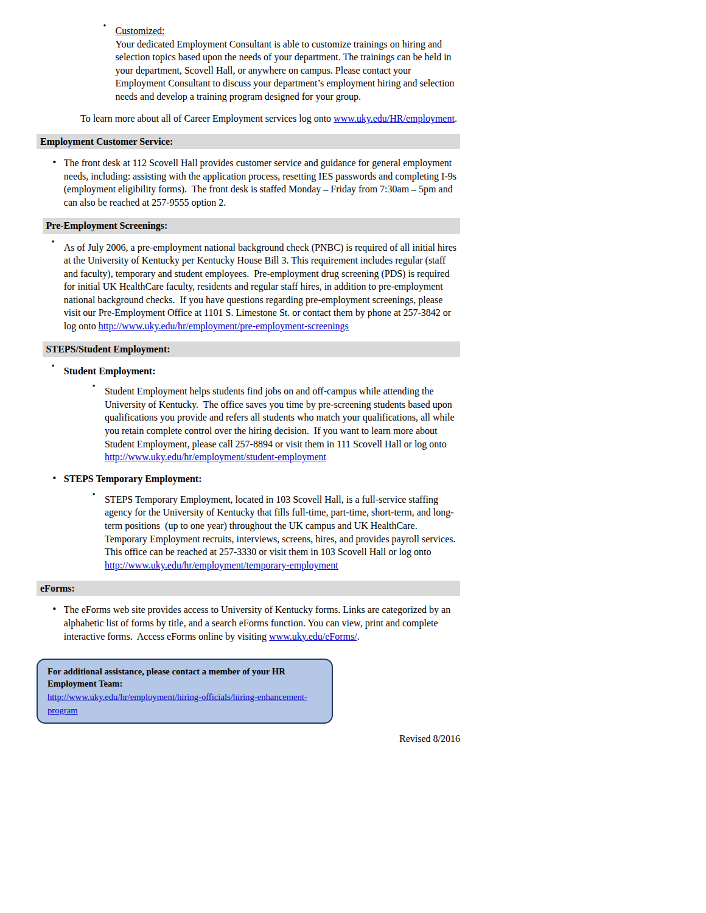Customized:
Your dedicated Employment Consultant is able to customize trainings on hiring and selection topics based upon the needs of your department. The trainings can be held in your department, Scovell Hall, or anywhere on campus. Please contact your Employment Consultant to discuss your department’s employment hiring and selection needs and develop a training program designed for your group.
To learn more about all of Career Employment services log onto www.uky.edu/HR/employment.
Employment Customer Service:
The front desk at 112 Scovell Hall provides customer service and guidance for general employment needs, including: assisting with the application process, resetting IES passwords and completing I-9s (employment eligibility forms). The front desk is staffed Monday – Friday from 7:30am – 5pm and can also be reached at 257-9555 option 2.
Pre-Employment Screenings:
As of July 2006, a pre-employment national background check (PNBC) is required of all initial hires at the University of Kentucky per Kentucky House Bill 3. This requirement includes regular (staff and faculty), temporary and student employees. Pre-employment drug screening (PDS) is required for initial UK HealthCare faculty, residents and regular staff hires, in addition to pre-employment national background checks. If you have questions regarding pre-employment screenings, please visit our Pre-Employment Office at 1101 S. Limestone St. or contact them by phone at 257-3842 or log onto http://www.uky.edu/hr/employment/pre-employment-screenings
STEPS/Student Employment:
Student Employment:
Student Employment helps students find jobs on and off-campus while attending the University of Kentucky. The office saves you time by pre-screening students based upon qualifications you provide and refers all students who match your qualifications, all while you retain complete control over the hiring decision. If you want to learn more about Student Employment, please call 257-8894 or visit them in 111 Scovell Hall or log onto http://www.uky.edu/hr/employment/student-employment
STEPS Temporary Employment:
STEPS Temporary Employment, located in 103 Scovell Hall, is a full-service staffing agency for the University of Kentucky that fills full-time, part-time, short-term, and long-term positions (up to one year) throughout the UK campus and UK HealthCare. Temporary Employment recruits, interviews, screens, hires, and provides payroll services. This office can be reached at 257-3330 or visit them in 103 Scovell Hall or log onto http://www.uky.edu/hr/employment/temporary-employment
eForms:
The eForms web site provides access to University of Kentucky forms. Links are categorized by an alphabetic list of forms by title, and a search eForms function. You can view, print and complete interactive forms. Access eForms online by visiting www.uky.edu/eForms/.
For additional assistance, please contact a member of your HR Employment Team:
http://www.uky.edu/hr/employment/hiring-officials/hiring-enhancement-program
Revised 8/2016